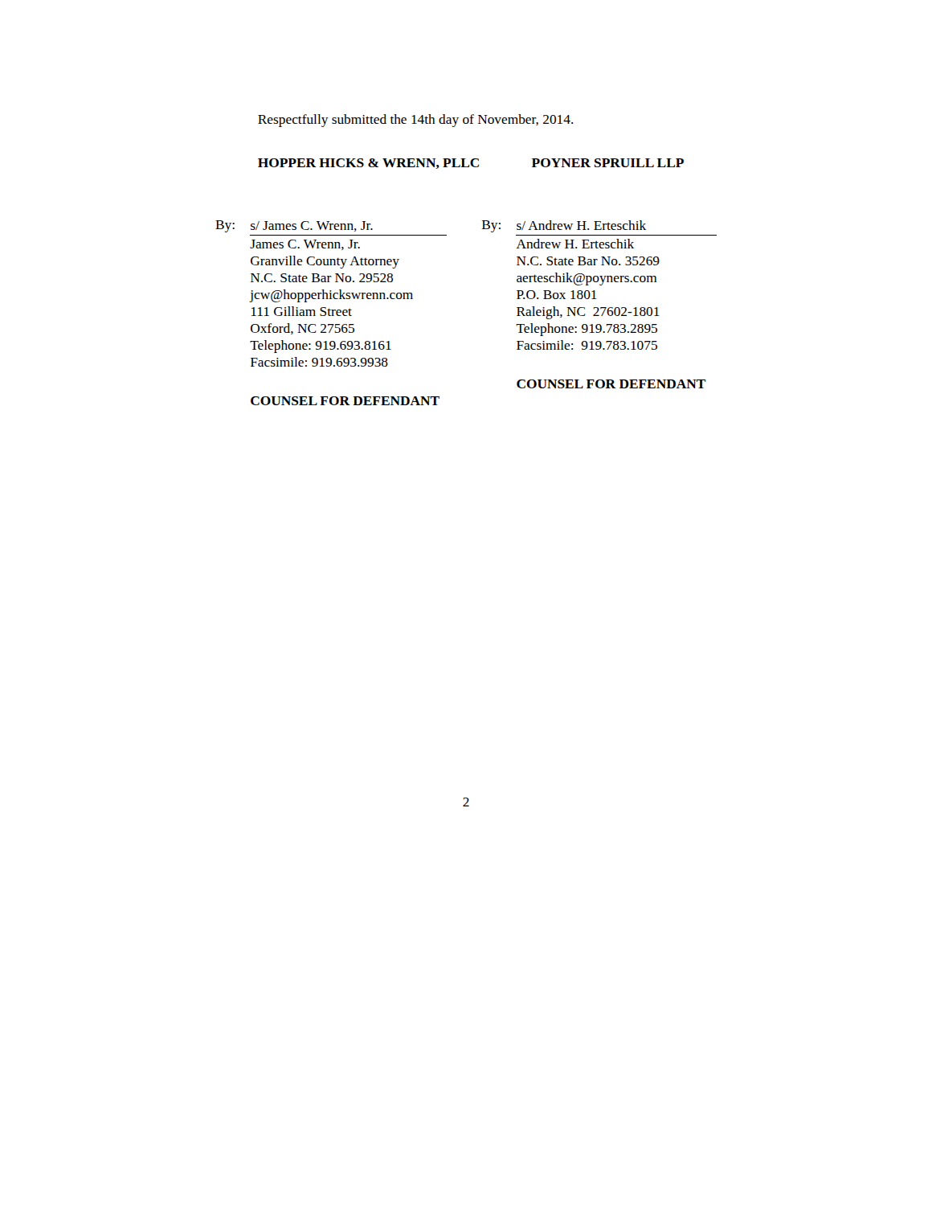Respectfully submitted the 14th day of November, 2014.
HOPPER HICKS & WRENN, PLLC
POYNER SPRUILL LLP
By:
s/ James C. Wrenn, Jr.
James C. Wrenn, Jr.
Granville County Attorney
N.C. State Bar No. 29528
jcw@hopperhickswrenn.com
111 Gilliam Street
Oxford, NC 27565
Telephone: 919.693.8161
Facsimile: 919.693.9938
COUNSEL FOR DEFENDANT
By:
s/ Andrew H. Erteschik
Andrew H. Erteschik
N.C. State Bar No. 35269
aerteschik@poyners.com
P.O. Box 1801
Raleigh, NC 27602-1801
Telephone: 919.783.2895
Facsimile: 919.783.1075
COUNSEL FOR DEFENDANT
2